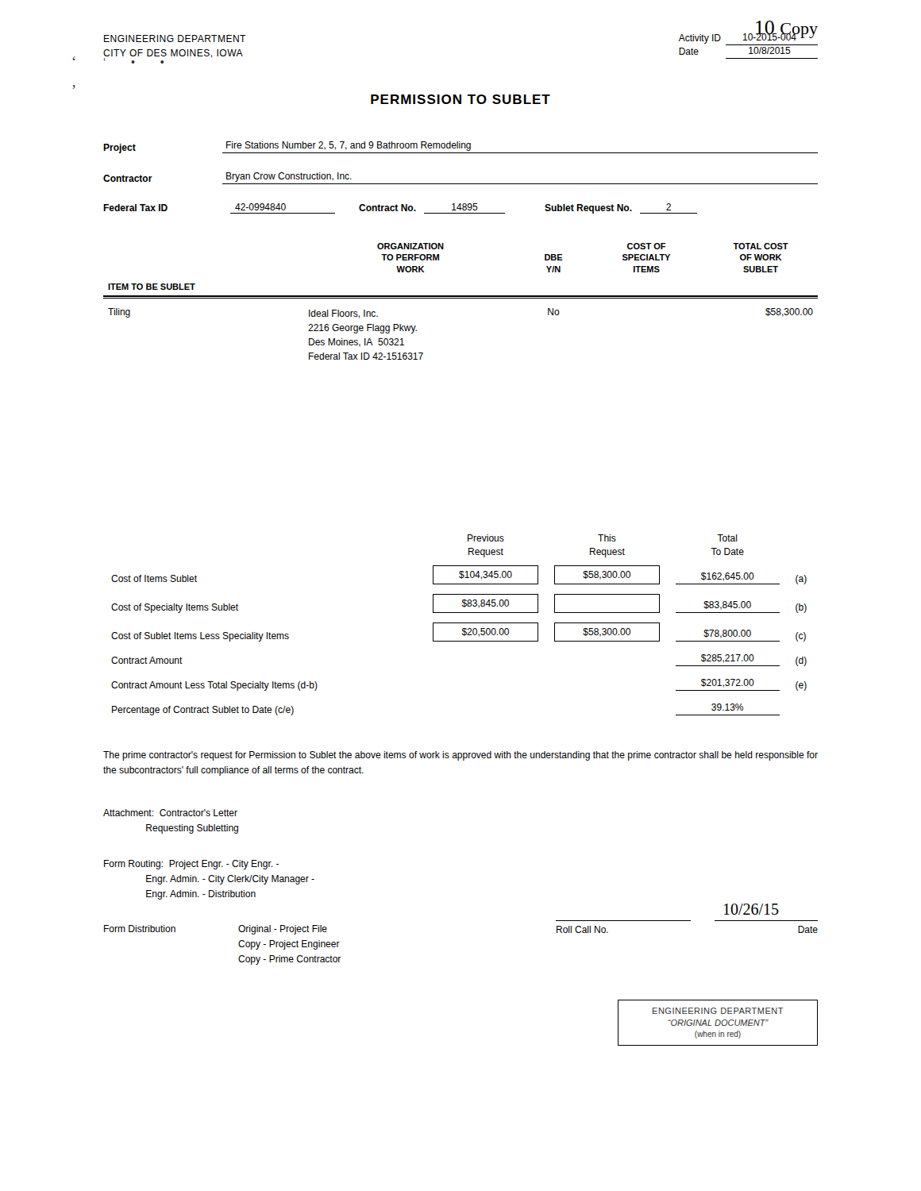10 Copy
‘
’
‘ • •
ENGINEERING DEPARTMENT
CITY OF DES MOINES, IOWA
| Activity ID | 10-2015-004 |
| Date | 10/8/2015 |
PERMISSION TO SUBLET
Project
Fire Stations Number 2, 5, 7, and 9 Bathroom Remodeling
Contractor
Bryan Crow Construction, Inc.
Federal Tax ID
42-0994840
Contract No.
14895
Sublet Request No.
2
| | ORGANIZATION TO PERFORM WORK | DBE Y/N | COST OF SPECIALTY ITEMS | TOTAL COST OF WORK SUBLET |
| --- | --- | --- | --- | --- |
| ITEM TO BE SUBLET | | | | |
| Tiling | Ideal Floors, Inc. 2216 George Flagg Pkwy. Des Moines, IA 50321 Federal Tax ID 42-1516317 | No | | $58,300.00 |
| | Previous Request | This Request | Total To Date | |
| --- | --- | --- | --- | --- |
| Cost of Items Sublet | $104,345.00 | $58,300.00 | $162,645.00 | (a) |
| Cost of Specialty Items Sublet | $83,845.00 | | $83,845.00 | (b) |
| Cost of Sublet Items Less Speciality Items | $20,500.00 | $58,300.00 | $78,800.00 | (c) |
| Contract Amount | | | $285,217.00 | (d) |
| Contract Amount Less Total Specialty Items (d-b) | | | $201,372.00 | (e) |
| Percentage of Contract Sublet to Date (c/e) | | | 39.13% | |
The prime contractor's request for Permission to Sublet the above items of work is approved with the understanding that the prime contractor shall be held responsible for the subcontractors' full compliance of all terms of the contract.
Attachment: Contractor's Letter
Requesting Subletting
Form Routing: Project Engr. - City Engr. -
Engr. Admin. - City Clerk/City Manager -
Engr. Admin. - Distribution
Form Distribution
Original - Project File
Copy - Project Engineer
Copy - Prime Contractor
10/26/15
Roll Call No. Date
ENGINEERING DEPARTMENT
“ORIGINAL DOCUMENT”
(when in red)